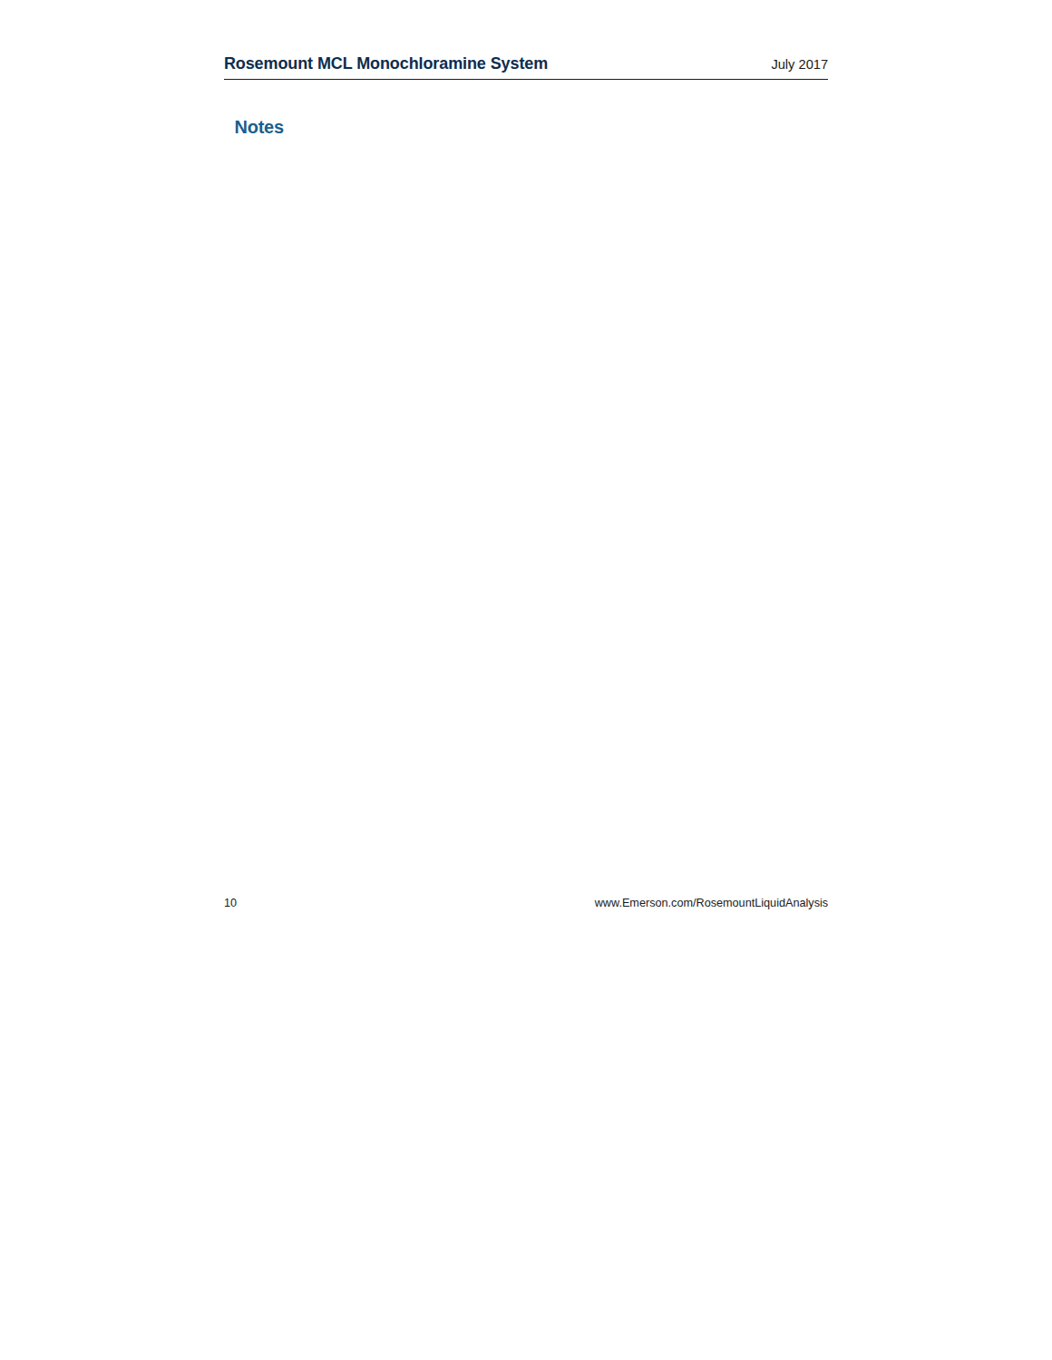Rosemount MCL Monochloramine System
July 2017
Notes
10
www.Emerson.com/RosemountLiquidAnalysis